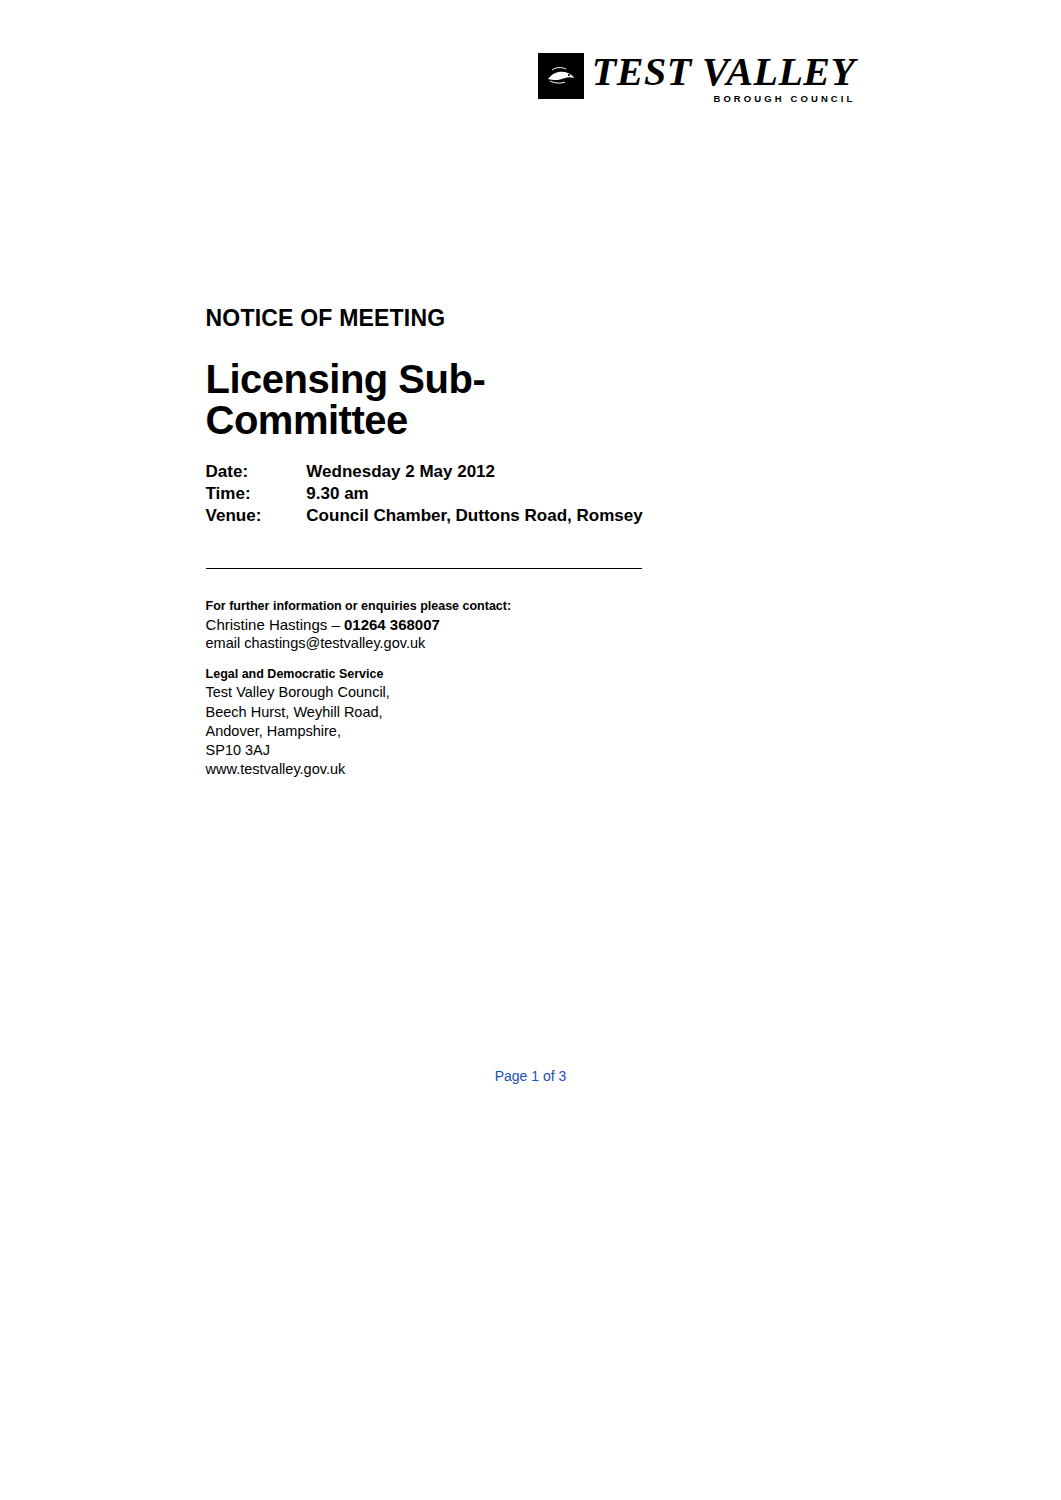TEST VALLEY
BOROUGH COUNCIL
NOTICE OF MEETING
Licensing Sub-
Committee
| Date: | Wednesday 2 May 2012 |
| Time: | 9.30 am |
| Venue: | Council Chamber, Duttons Road, Romsey |
For further information or enquiries please contact:
Christine Hastings – 01264 368007
email chastings@testvalley.gov.uk
Legal and Democratic Service
Test Valley Borough Council,
Beech Hurst, Weyhill Road,
Andover, Hampshire,
SP10 3AJ
www.testvalley.gov.uk
Page 1 of 3